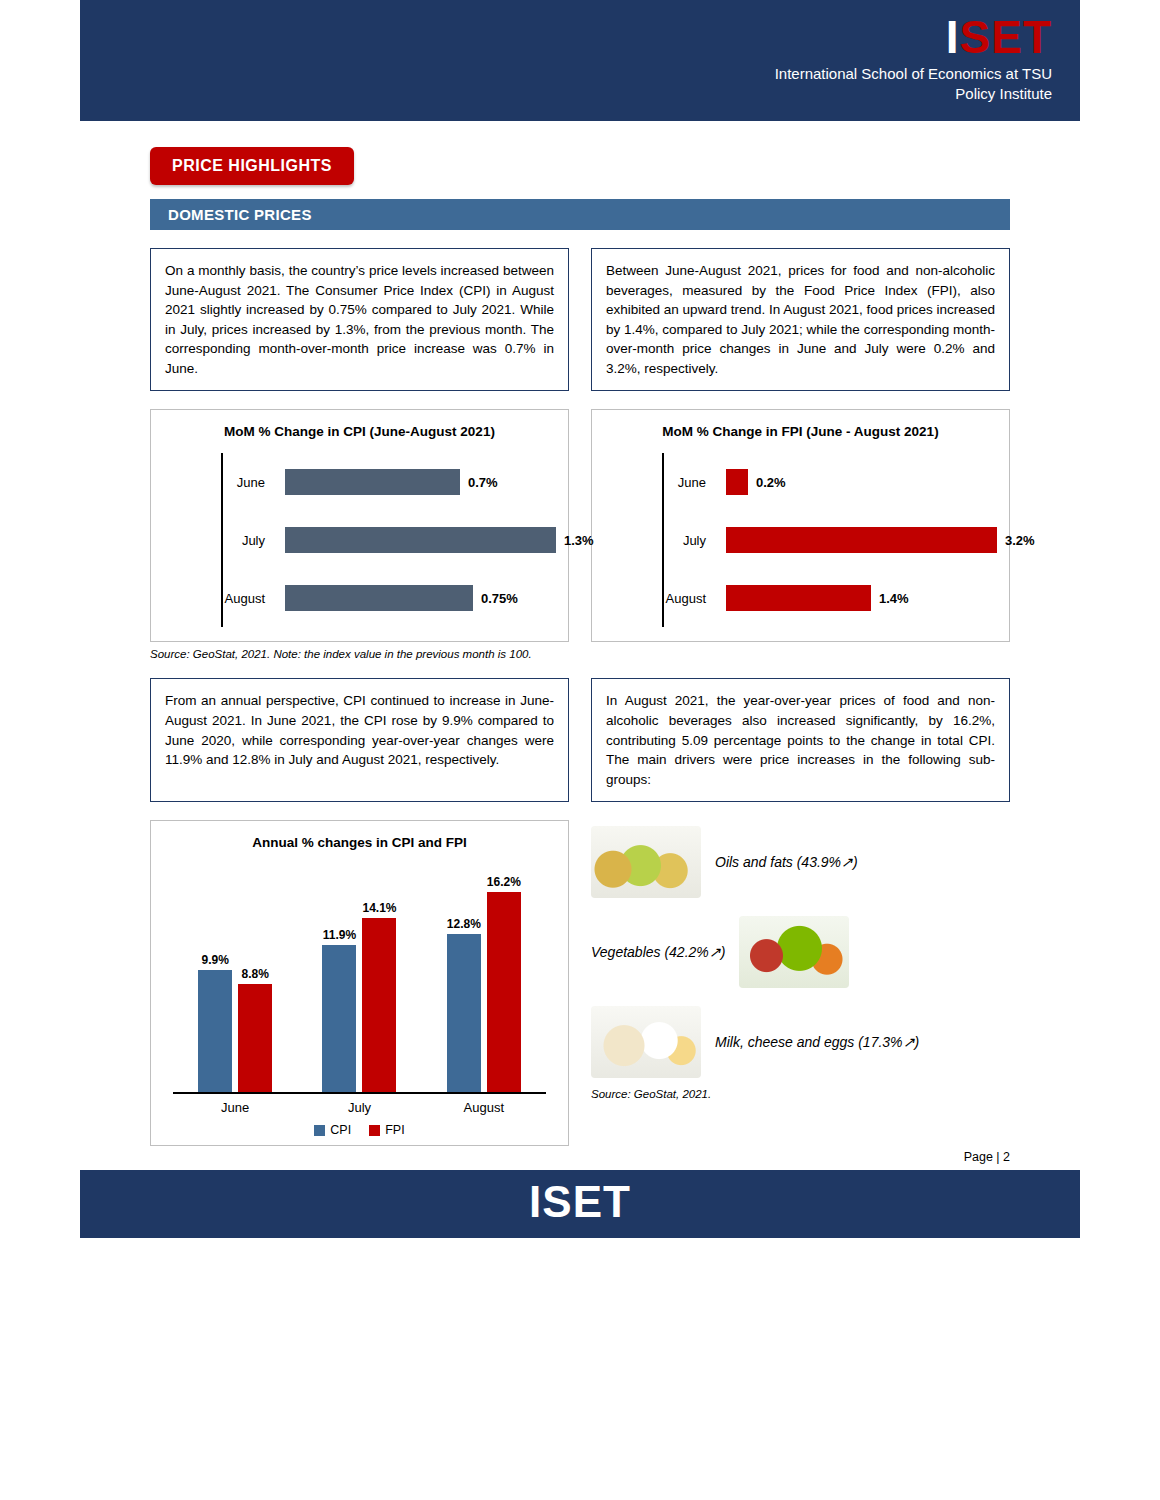ISET
International School of Economics at TSU
Policy Institute
PRICE HIGHLIGHTS
DOMESTIC PRICES
On a monthly basis, the country’s price levels increased between June-August 2021. The Consumer Price Index (CPI) in August 2021 slightly increased by 0.75% compared to July 2021. While in July, prices increased by 1.3%, from the previous month. The corresponding month-over-month price increase was 0.7% in June.
Between June-August 2021, prices for food and non-alcoholic beverages, measured by the Food Price Index (FPI), also exhibited an upward trend. In August 2021, food prices increased by 1.4%, compared to July 2021; while the corresponding month-over-month price changes in June and July were 0.2% and 3.2%, respectively.
MoM % Change in CPI (June-August 2021)
June
0.7%
July
1.3%
August
0.75%
MoM % Change in FPI (June - August 2021)
June
0.2%
July
3.2%
August
1.4%
Source: GeoStat, 2021. Note: the index value in the previous month is 100.
From an annual perspective, CPI continued to increase in June-August 2021. In June 2021, the CPI rose by 9.9% compared to June 2020, while corresponding year-over-year changes were 11.9% and 12.8% in July and August 2021, respectively.
In August 2021, the year-over-year prices of food and non-alcoholic beverages also increased significantly, by 16.2%, contributing 5.09 percentage points to the change in total CPI. The main drivers were price increases in the following sub-groups:
Annual % changes in CPI and FPI
9.9%
8.8%
11.9%
14.1%
12.8%
16.2%
June July August
CPI FPI
Oils and fats (43.9%↗)
Vegetables (42.2%↗)
Milk, cheese and eggs (17.3%↗)
Source: GeoStat, 2021.
Page | 2
ISET